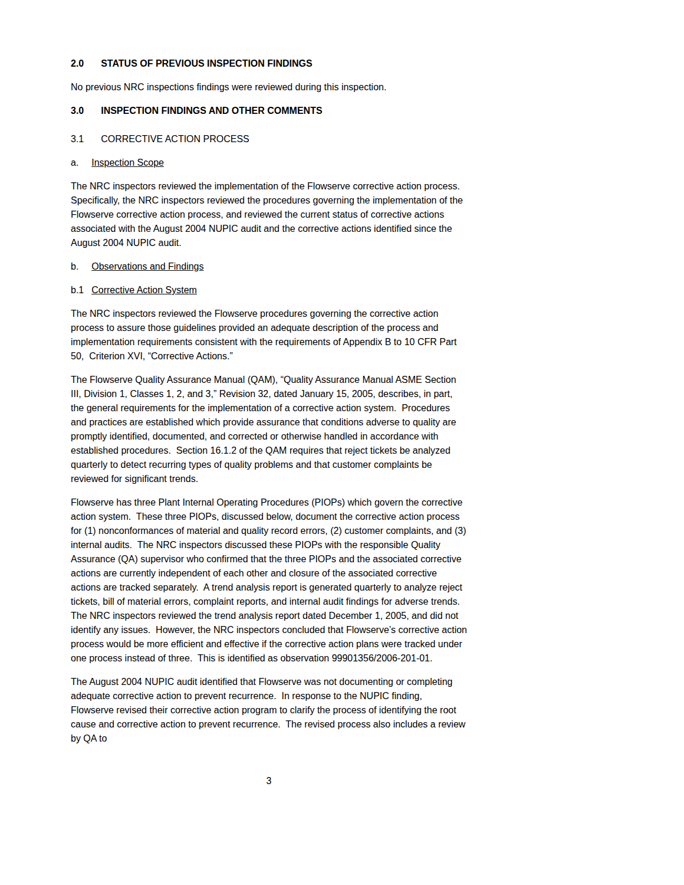2.0 STATUS OF PREVIOUS INSPECTION FINDINGS
No previous NRC inspections findings were reviewed during this inspection.
3.0 INSPECTION FINDINGS AND OTHER COMMENTS
3.1 CORRECTIVE ACTION PROCESS
a. Inspection Scope
The NRC inspectors reviewed the implementation of the Flowserve corrective action process. Specifically, the NRC inspectors reviewed the procedures governing the implementation of the Flowserve corrective action process, and reviewed the current status of corrective actions associated with the August 2004 NUPIC audit and the corrective actions identified since the August 2004 NUPIC audit.
b. Observations and Findings
b.1 Corrective Action System
The NRC inspectors reviewed the Flowserve procedures governing the corrective action process to assure those guidelines provided an adequate description of the process and implementation requirements consistent with the requirements of Appendix B to 10 CFR Part 50, Criterion XVI, “Corrective Actions.”
The Flowserve Quality Assurance Manual (QAM), “Quality Assurance Manual ASME Section III, Division 1, Classes 1, 2, and 3,” Revision 32, dated January 15, 2005, describes, in part, the general requirements for the implementation of a corrective action system. Procedures and practices are established which provide assurance that conditions adverse to quality are promptly identified, documented, and corrected or otherwise handled in accordance with established procedures. Section 16.1.2 of the QAM requires that reject tickets be analyzed quarterly to detect recurring types of quality problems and that customer complaints be reviewed for significant trends.
Flowserve has three Plant Internal Operating Procedures (PIOPs) which govern the corrective action system. These three PIOPs, discussed below, document the corrective action process for (1) nonconformances of material and quality record errors, (2) customer complaints, and (3) internal audits. The NRC inspectors discussed these PIOPs with the responsible Quality Assurance (QA) supervisor who confirmed that the three PIOPs and the associated corrective actions are currently independent of each other and closure of the associated corrective actions are tracked separately. A trend analysis report is generated quarterly to analyze reject tickets, bill of material errors, complaint reports, and internal audit findings for adverse trends. The NRC inspectors reviewed the trend analysis report dated December 1, 2005, and did not identify any issues. However, the NRC inspectors concluded that Flowserve’s corrective action process would be more efficient and effective if the corrective action plans were tracked under one process instead of three. This is identified as observation 99901356/2006-201-01.
The August 2004 NUPIC audit identified that Flowserve was not documenting or completing adequate corrective action to prevent recurrence. In response to the NUPIC finding, Flowserve revised their corrective action program to clarify the process of identifying the root cause and corrective action to prevent recurrence. The revised process also includes a review by QA to
3